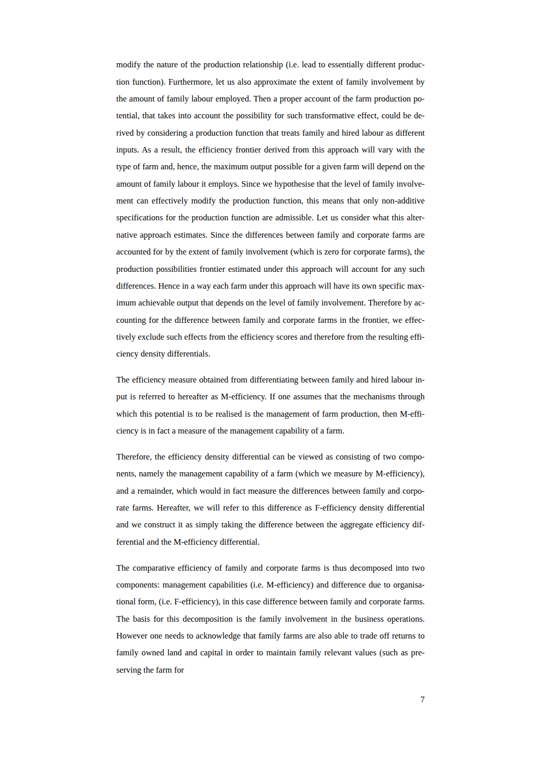modify the nature of the production relationship (i.e. lead to essentially different production function). Furthermore, let us also approximate the extent of family involvement by the amount of family labour employed. Then a proper account of the farm production potential, that takes into account the possibility for such transformative effect, could be derived by considering a production function that treats family and hired labour as different inputs. As a result, the efficiency frontier derived from this approach will vary with the type of farm and, hence, the maximum output possible for a given farm will depend on the amount of family labour it employs. Since we hypothesise that the level of family involvement can effectively modify the production function, this means that only non-additive specifications for the production function are admissible. Let us consider what this alternative approach estimates. Since the differences between family and corporate farms are accounted for by the extent of family involvement (which is zero for corporate farms), the production possibilities frontier estimated under this approach will account for any such differences. Hence in a way each farm under this approach will have its own specific maximum achievable output that depends on the level of family involvement. Therefore by accounting for the difference between family and corporate farms in the frontier, we effectively exclude such effects from the efficiency scores and therefore from the resulting efficiency density differentials.
The efficiency measure obtained from differentiating between family and hired labour input is referred to hereafter as M-efficiency. If one assumes that the mechanisms through which this potential is to be realised is the management of farm production, then M-efficiency is in fact a measure of the management capability of a farm.
Therefore, the efficiency density differential can be viewed as consisting of two components, namely the management capability of a farm (which we measure by M-efficiency), and a remainder, which would in fact measure the differences between family and corporate farms. Hereafter, we will refer to this difference as F-efficiency density differential and we construct it as simply taking the difference between the aggregate efficiency differential and the M-efficiency differential.
The comparative efficiency of family and corporate farms is thus decomposed into two components: management capabilities (i.e. M-efficiency) and difference due to organisational form, (i.e. F-efficiency), in this case difference between family and corporate farms. The basis for this decomposition is the family involvement in the business operations. However one needs to acknowledge that family farms are also able to trade off returns to family owned land and capital in order to maintain family relevant values (such as preserving the farm for
7